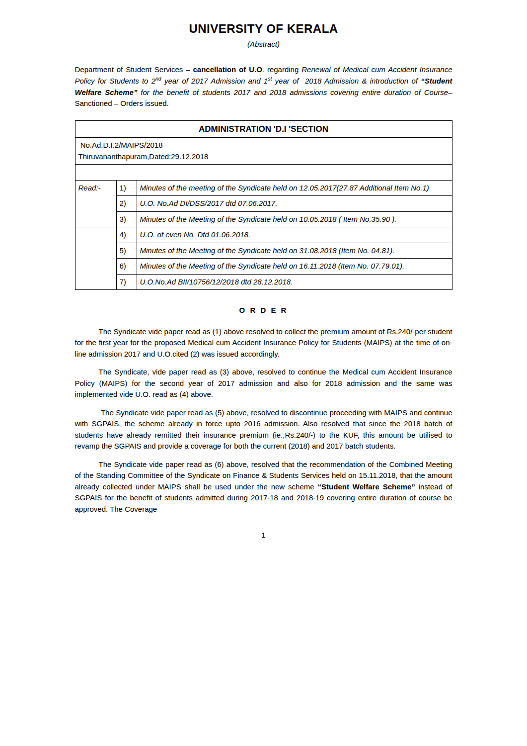UNIVERSITY OF KERALA
(Abstract)
Department of Student Services – cancellation of U.O. regarding Renewal of Medical cum Accident Insurance Policy for Students to 2nd year of 2017 Admission and 1st year of 2018 Admission & introduction of “Student Welfare Scheme” for the benefit of students 2017 and 2018 admissions covering entire duration of Course– Sanctioned – Orders issued.
| ADMINISTRATION 'D.I 'SECTION |
| No.Ad.D.I.2/MAIPS/2018 Thiruvananthapuram,Dated:29.12.2018 |
| Read:- | 1) | Minutes of the meeting of the Syndicate held on 12.05.2017(27.87 Additional Item No.1) |
| 2) | U.O. No.Ad DI/DSS/2017 dtd 07.06.2017. |
| 3) | Minutes of the Meeting of the Syndicate held on 10.05.2018 ( Item No.35.90 ). |
| | 4) | U.O. of even No. Dtd 01.06.2018. |
| 5) | Minutes of the Meeting of the Syndicate held on 31.08.2018 (Item No. 04.81). |
| 6) | Minutes of the Meeting of the Syndicate held on 16.11.2018 (Item No. 07.79.01). |
| 7) | U.O.No.Ad BII/10756/12/2018 dtd 28.12.2018. |
O R D E R
The Syndicate vide paper read as (1) above resolved to collect the premium amount of Rs.240/-per student for the first year for the proposed Medical cum Accident Insurance Policy for Students (MAIPS) at the time of on-line admission 2017 and U.O.cited (2) was issued accordingly.
The Syndicate, vide paper read as (3) above, resolved to continue the Medical cum Accident Insurance Policy (MAIPS) for the second year of 2017 admission and also for 2018 admission and the same was implemented vide U.O. read as (4) above.
The Syndicate vide paper read as (5) above, resolved to discontinue proceeding with MAIPS and continue with SGPAIS, the scheme already in force upto 2016 admission. Also resolved that since the 2018 batch of students have already remitted their insurance premium (ie.,Rs.240/-) to the KUF, this amount be utilised to revamp the SGPAIS and provide a coverage for both the current (2018) and 2017 batch students.
The Syndicate vide paper read as (6) above, resolved that the recommendation of the Combined Meeting of the Standing Committee of the Syndicate on Finance & Students Services held on 15.11.2018, that the amount already collected under MAIPS shall be used under the new scheme “Student Welfare Scheme” instead of SGPAIS for the benefit of students admitted during 2017-18 and 2018-19 covering entire duration of course be approved. The Coverage
1